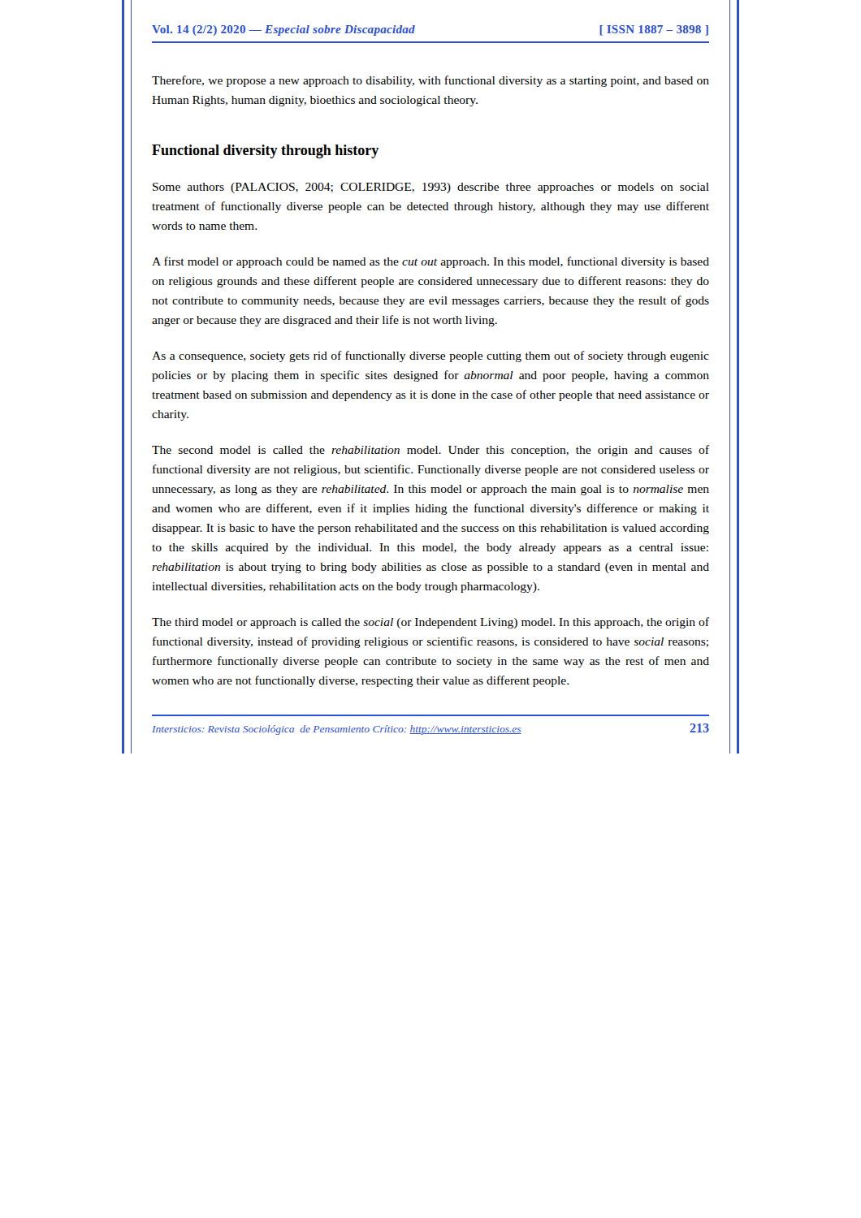Vol. 14 (2/2) 2020 — Especial sobre Discapacidad [ ISSN 1887 – 3898 ]
Therefore, we propose a new approach to disability, with functional diversity as a starting point, and based on Human Rights, human dignity, bioethics and sociological theory.
Functional diversity through history
Some authors (PALACIOS, 2004; COLERIDGE, 1993) describe three approaches or models on social treatment of functionally diverse people can be detected through history, although they may use different words to name them.
A first model or approach could be named as the cut out approach. In this model, functional diversity is based on religious grounds and these different people are considered unnecessary due to different reasons: they do not contribute to community needs, because they are evil messages carriers, because they the result of gods anger or because they are disgraced and their life is not worth living.
As a consequence, society gets rid of functionally diverse people cutting them out of society through eugenic policies or by placing them in specific sites designed for abnormal and poor people, having a common treatment based on submission and dependency as it is done in the case of other people that need assistance or charity.
The second model is called the rehabilitation model. Under this conception, the origin and causes of functional diversity are not religious, but scientific. Functionally diverse people are not considered useless or unnecessary, as long as they are rehabilitated. In this model or approach the main goal is to normalise men and women who are different, even if it implies hiding the functional diversity's difference or making it disappear. It is basic to have the person rehabilitated and the success on this rehabilitation is valued according to the skills acquired by the individual. In this model, the body already appears as a central issue: rehabilitation is about trying to bring body abilities as close as possible to a standard (even in mental and intellectual diversities, rehabilitation acts on the body trough pharmacology).
The third model or approach is called the social (or Independent Living) model. In this approach, the origin of functional diversity, instead of providing religious or scientific reasons, is considered to have social reasons; furthermore functionally diverse people can contribute to society in the same way as the rest of men and women who are not functionally diverse, respecting their value as different people.
Intersticios: Revista Sociológica de Pensamiento Crítico: http://www.intersticios.es 213